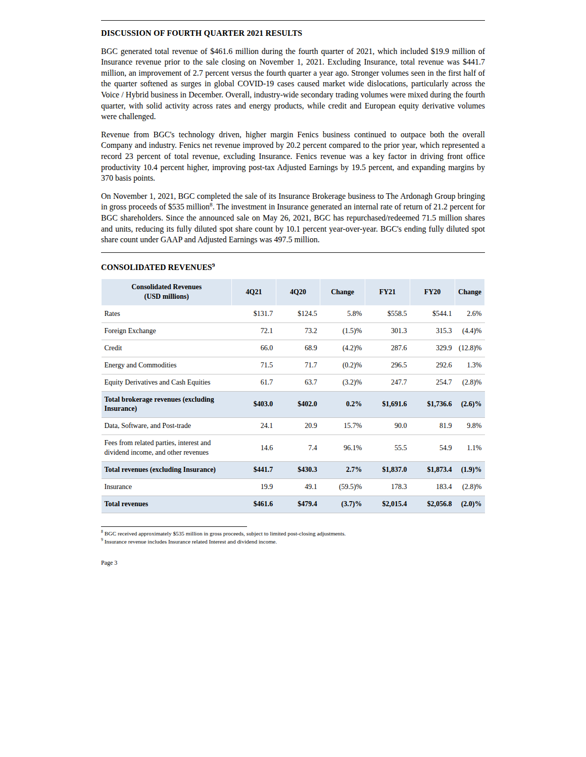DISCUSSION OF FOURTH QUARTER 2021 RESULTS
BGC generated total revenue of $461.6 million during the fourth quarter of 2021, which included $19.9 million of Insurance revenue prior to the sale closing on November 1, 2021. Excluding Insurance, total revenue was $441.7 million, an improvement of 2.7 percent versus the fourth quarter a year ago. Stronger volumes seen in the first half of the quarter softened as surges in global COVID-19 cases caused market wide dislocations, particularly across the Voice / Hybrid business in December. Overall, industry-wide secondary trading volumes were mixed during the fourth quarter, with solid activity across rates and energy products, while credit and European equity derivative volumes were challenged.
Revenue from BGC's technology driven, higher margin Fenics business continued to outpace both the overall Company and industry. Fenics net revenue improved by 20.2 percent compared to the prior year, which represented a record 23 percent of total revenue, excluding Insurance. Fenics revenue was a key factor in driving front office productivity 10.4 percent higher, improving post-tax Adjusted Earnings by 19.5 percent, and expanding margins by 370 basis points.
On November 1, 2021, BGC completed the sale of its Insurance Brokerage business to The Ardonagh Group bringing in gross proceeds of $535 million8. The investment in Insurance generated an internal rate of return of 21.2 percent for BGC shareholders. Since the announced sale on May 26, 2021, BGC has repurchased/redeemed 71.5 million shares and units, reducing its fully diluted spot share count by 10.1 percent year-over-year. BGC's ending fully diluted spot share count under GAAP and Adjusted Earnings was 497.5 million.
CONSOLIDATED REVENUES9
| Consolidated Revenues (USD millions) | 4Q21 | 4Q20 | Change | FY21 | FY20 | Change |
| --- | --- | --- | --- | --- | --- | --- |
| Rates | $131.7 | $124.5 | 5.8% | $558.5 | $544.1 | 2.6% |
| Foreign Exchange | 72.1 | 73.2 | (1.5)% | 301.3 | 315.3 | (4.4)% |
| Credit | 66.0 | 68.9 | (4.2)% | 287.6 | 329.9 | (12.8)% |
| Energy and Commodities | 71.5 | 71.7 | (0.2)% | 296.5 | 292.6 | 1.3% |
| Equity Derivatives and Cash Equities | 61.7 | 63.7 | (3.2)% | 247.7 | 254.7 | (2.8)% |
| Total brokerage revenues (excluding Insurance) | $403.0 | $402.0 | 0.2% | $1,691.6 | $1,736.6 | (2.6)% |
| Data, Software, and Post-trade | 24.1 | 20.9 | 15.7% | 90.0 | 81.9 | 9.8% |
| Fees from related parties, interest and dividend income, and other revenues | 14.6 | 7.4 | 96.1% | 55.5 | 54.9 | 1.1% |
| Total revenues (excluding Insurance) | $441.7 | $430.3 | 2.7% | $1,837.0 | $1,873.4 | (1.9)% |
| Insurance | 19.9 | 49.1 | (59.5)% | 178.3 | 183.4 | (2.8)% |
| Total revenues | $461.6 | $479.4 | (3.7)% | $2,015.4 | $2,056.8 | (2.0)% |
8 BGC received approximately $535 million in gross proceeds, subject to limited post-closing adjustments.
9 Insurance revenue includes Insurance related Interest and dividend income.
Page 3